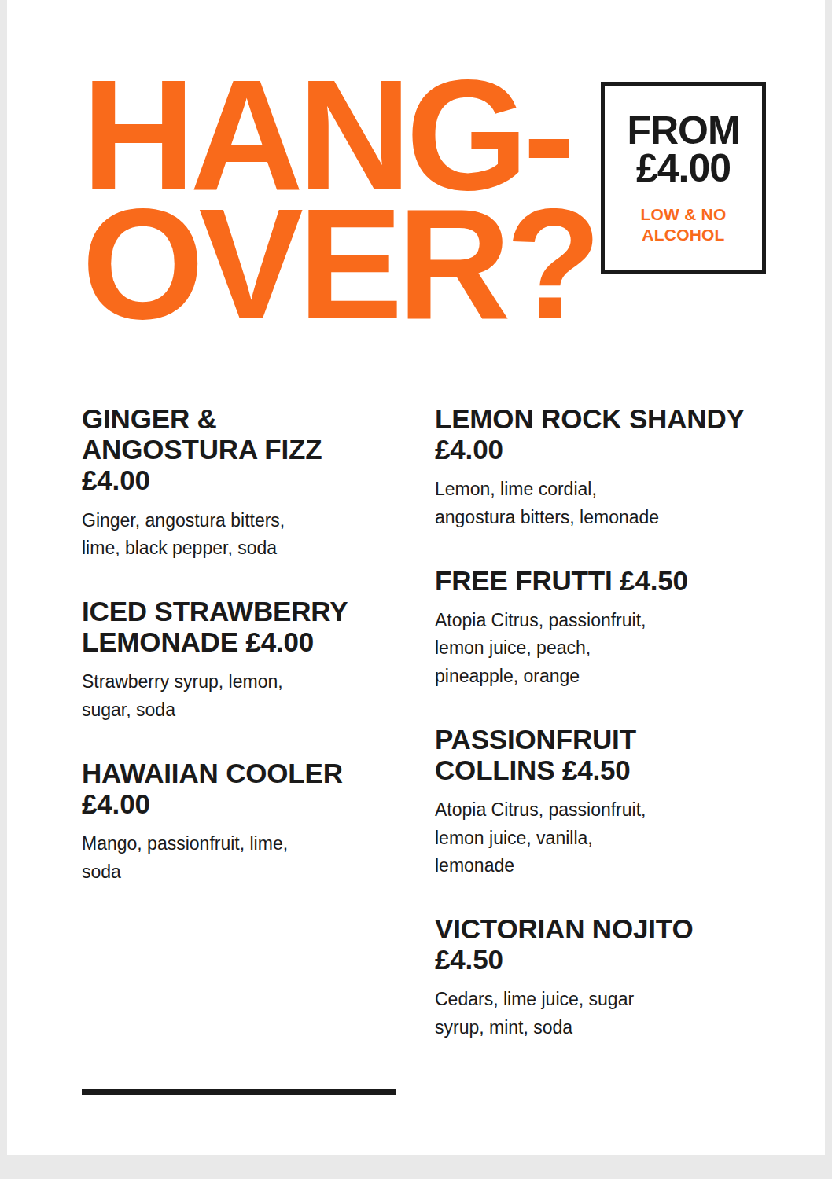Hang­over?
From
£4.00
Low & No
Alcohol
Ginger & Angostura Fizz £4.00
Ginger, angostura bitters, lime, black pepper, soda
Iced Strawberry Lemonade £4.00
Strawberry syrup, lemon, sugar, soda
Hawaiian Cooler £4.00
Mango, passionfruit, lime, soda
Lemon Rock Shandy £4.00
Lemon, lime cordial, angostura bitters, lemonade
Free Frutti £4.50
Atopia Citrus, passionfruit, lemon juice, peach, pineapple, orange
Passionfruit Collins £4.50
Atopia Citrus, passionfruit, lemon juice, vanilla, lemonade
Victorian Nojito £4.50
Cedars, lime juice, sugar syrup, mint, soda